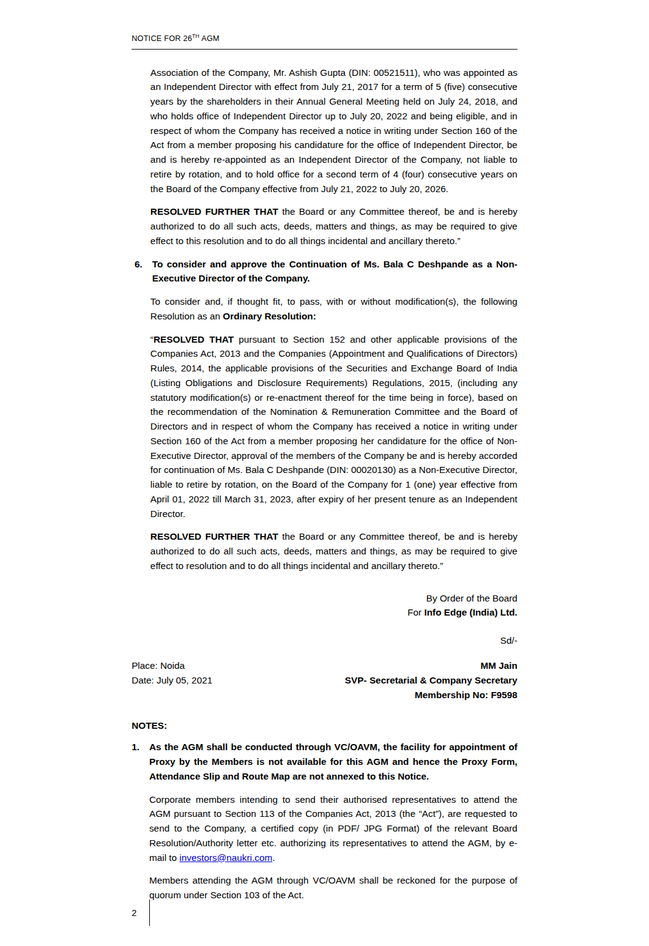NOTICE FOR 26TH AGM
Association of the Company, Mr. Ashish Gupta (DIN: 00521511), who was appointed as an Independent Director with effect from July 21, 2017 for a term of 5 (five) consecutive years by the shareholders in their Annual General Meeting held on July 24, 2018, and who holds office of Independent Director up to July 20, 2022 and being eligible, and in respect of whom the Company has received a notice in writing under Section 160 of the Act from a member proposing his candidature for the office of Independent Director, be and is hereby re-appointed as an Independent Director of the Company, not liable to retire by rotation, and to hold office for a second term of 4 (four) consecutive years on the Board of the Company effective from July 21, 2022 to July 20, 2026.
RESOLVED FURTHER THAT the Board or any Committee thereof, be and is hereby authorized to do all such acts, deeds, matters and things, as may be required to give effect to this resolution and to do all things incidental and ancillary thereto.”
6.
To consider and approve the Continuation of Ms. Bala C Deshpande as a Non-Executive Director of the Company.
To consider and, if thought fit, to pass, with or without modification(s), the following Resolution as an Ordinary Resolution:
“RESOLVED THAT pursuant to Section 152 and other applicable provisions of the Companies Act, 2013 and the Companies (Appointment and Qualifications of Directors) Rules, 2014, the applicable provisions of the Securities and Exchange Board of India (Listing Obligations and Disclosure Requirements) Regulations, 2015, (including any statutory modification(s) or re-enactment thereof for the time being in force), based on the recommendation of the Nomination & Remuneration Committee and the Board of Directors and in respect of whom the Company has received a notice in writing under Section 160 of the Act from a member proposing her candidature for the office of Non-Executive Director, approval of the members of the Company be and is hereby accorded for continuation of Ms. Bala C Deshpande (DIN: 00020130) as a Non-Executive Director, liable to retire by rotation, on the Board of the Company for 1 (one) year effective from April 01, 2022 till March 31, 2023, after expiry of her present tenure as an Independent Director.
RESOLVED FURTHER THAT the Board or any Committee thereof, be and is hereby authorized to do all such acts, deeds, matters and things, as may be required to give effect to resolution and to do all things incidental and ancillary thereto.”
By Order of the Board
For Info Edge (India) Ltd.
Sd/-
| Place: Noida | MM Jain |
| Date: July 05, 2021 | SVP- Secretarial & Company Secretary |
| | Membership No: F9598 |
NOTES:
1.
As the AGM shall be conducted through VC/OAVM, the facility for appointment of Proxy by the Members is not available for this AGM and hence the Proxy Form, Attendance Slip and Route Map are not annexed to this Notice.
Corporate members intending to send their authorised representatives to attend the AGM pursuant to Section 113 of the Companies Act, 2013 (the “Act”), are requested to send to the Company, a certified copy (in PDF/ JPG Format) of the relevant Board Resolution/Authority letter etc. authorizing its representatives to attend the AGM, by e-mail to investors@naukri.com.
Members attending the AGM through VC/OAVM shall be reckoned for the purpose of quorum under Section 103 of the Act.
2